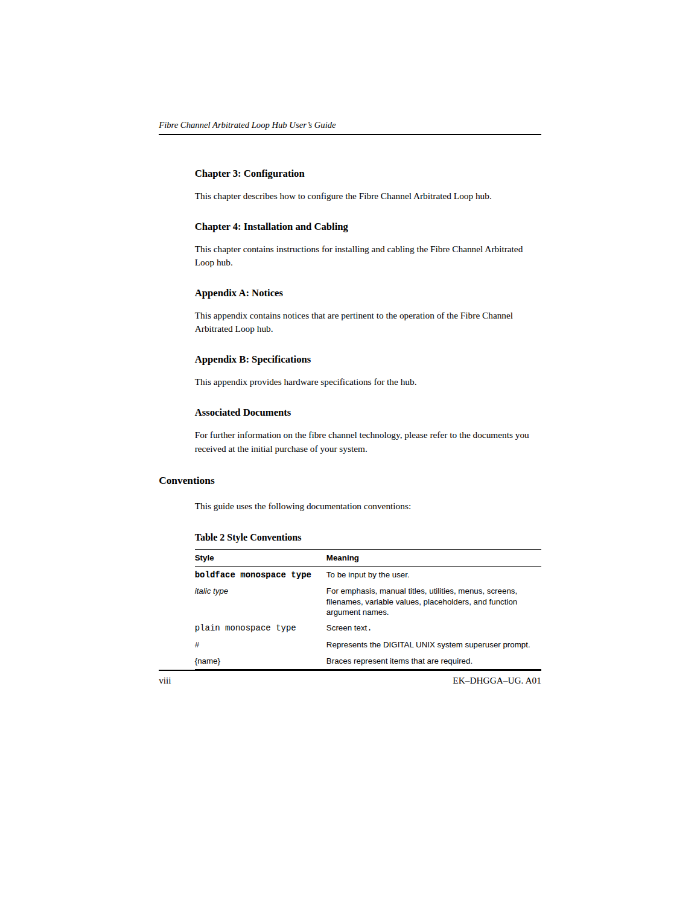Fibre Channel Arbitrated Loop Hub User’s Guide
Chapter 3: Configuration
This chapter describes how to configure the Fibre Channel Arbitrated Loop hub.
Chapter 4: Installation and Cabling
This chapter contains instructions for installing and cabling the Fibre Channel Arbitrated Loop hub.
Appendix A: Notices
This appendix contains notices that are pertinent to the operation of the Fibre Channel Arbitrated Loop hub.
Appendix B: Specifications
This appendix provides hardware specifications for the hub.
Associated Documents
For further information on the fibre channel technology, please refer to the documents you received at the initial purchase of your system.
Conventions
This guide uses the following documentation conventions:
Table 2 Style Conventions
| Style | Meaning |
| --- | --- |
| boldface monospace type | To be input by the user. |
| italic type | For emphasis, manual titles, utilities, menus, screens, filenames, variable values, placeholders, and function argument names. |
| plain monospace type | Screen text . |
| # | Represents the DIGITAL UNIX system superuser prompt. |
| {name} | Braces represent items that are required. |
viii
EK–DHGGA–UG. A01